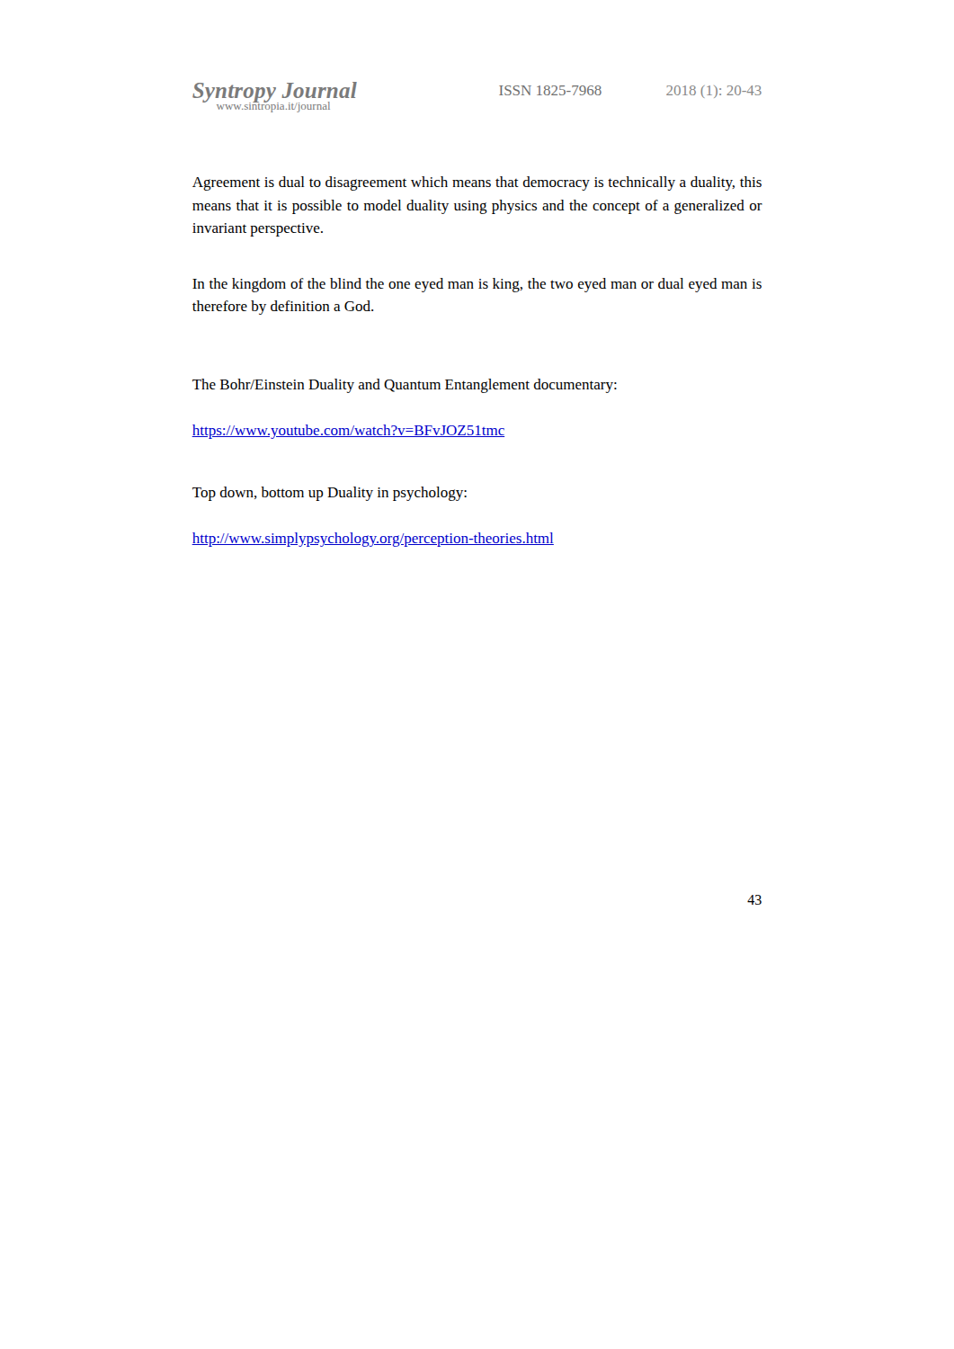Syntropy Journal
www.sintropia.it/journal
ISSN 1825-7968
2018 (1): 20-43
Agreement is dual to disagreement which means that democracy is technically a duality, this means that it is possible to model duality using physics and the concept of a generalized or invariant perspective.
In the kingdom of the blind the one eyed man is king, the two eyed man or dual eyed man is therefore by definition a God.
The Bohr/Einstein Duality and Quantum Entanglement documentary:
https://www.youtube.com/watch?v=BFvJOZ51tmc
Top down, bottom up Duality in psychology:
http://www.simplypsychology.org/perception-theories.html
43